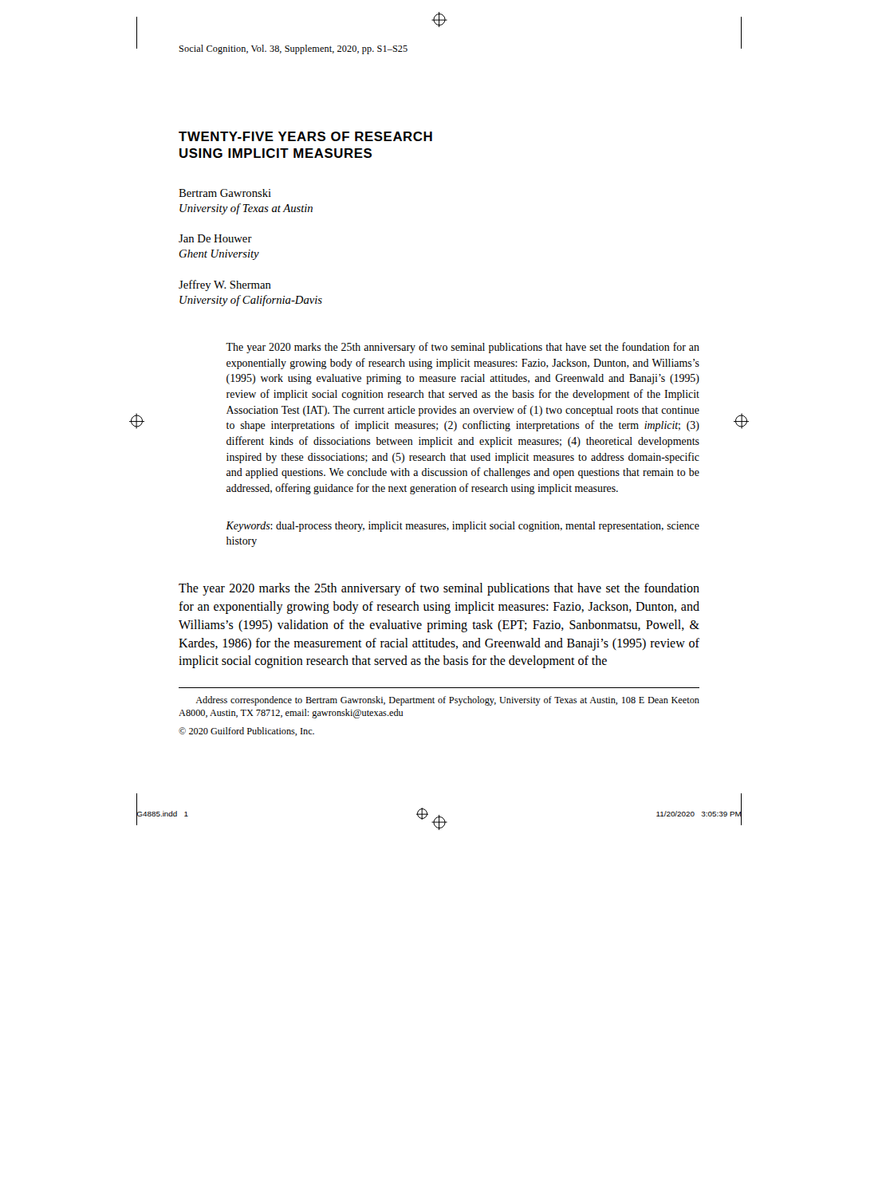Social Cognition, Vol. 38, Supplement, 2020, pp. S1–S25
Twenty-Five Years of Research
Using Implicit Measures
Bertram Gawronski University of Texas at Austin
Jan De Houwer Ghent University
Jeffrey W. Sherman University of California-Davis
The year 2020 marks the 25th anniversary of two seminal publications that have set the foundation for an exponentially growing body of research using implicit measures: Fazio, Jackson, Dunton, and Williams’s (1995) work using evaluative priming to measure racial attitudes, and Greenwald and Banaji’s (1995) review of implicit social cognition research that served as the basis for the development of the Implicit Association Test (IAT). The current article provides an overview of (1) two conceptual roots that continue to shape interpretations of implicit measures; (2) conflicting interpretations of the term implicit; (3) different kinds of dissociations between implicit and explicit measures; (4) theoretical developments inspired by these dissociations; and (5) research that used implicit measures to address domain-specific and applied questions. We conclude with a discussion of challenges and open questions that remain to be addressed, offering guidance for the next generation of research using implicit measures.
Keywords: dual-process theory, implicit measures, implicit social cognition, mental representation, science history
The year 2020 marks the 25th anniversary of two seminal publications that have set the foundation for an exponentially growing body of research using implicit measures: Fazio, Jackson, Dunton, and Williams’s (1995) validation of the evaluative priming task (EPT; Fazio, Sanbonmatsu, Powell, & Kardes, 1986) for the measurement of racial attitudes, and Greenwald and Banaji’s (1995) review of implicit social cognition research that served as the basis for the development of the
Address correspondence to Bertram Gawronski, Department of Psychology, University of Texas at Austin, 108 E Dean Keeton A8000, Austin, TX 78712, email: gawronski@utexas.edu
© 2020 Guilford Publications, Inc.
G4885.indd 1 11/20/2020 3:05:39 PM